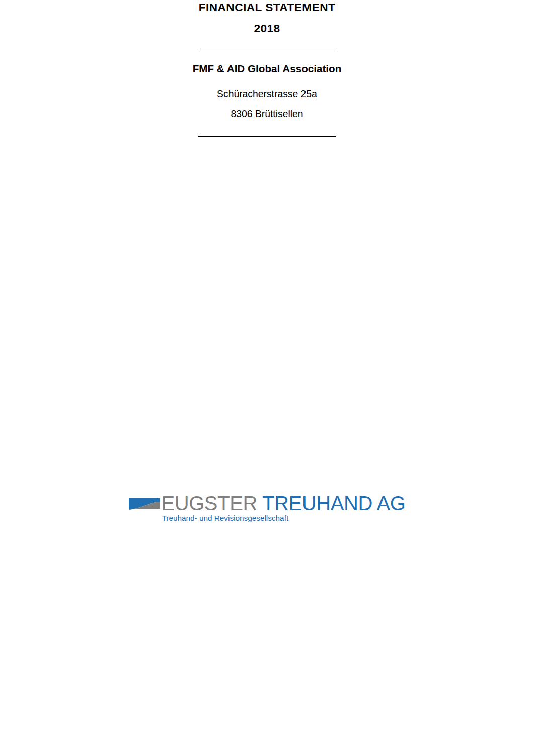FINANCIAL STATEMENT2018
FMF & AID Global Association
Schüracherstrasse 25a
8306 Brüttisellen
EUGSTER TREUHAND AG
Treuhand- und Revisionsgesellschaft